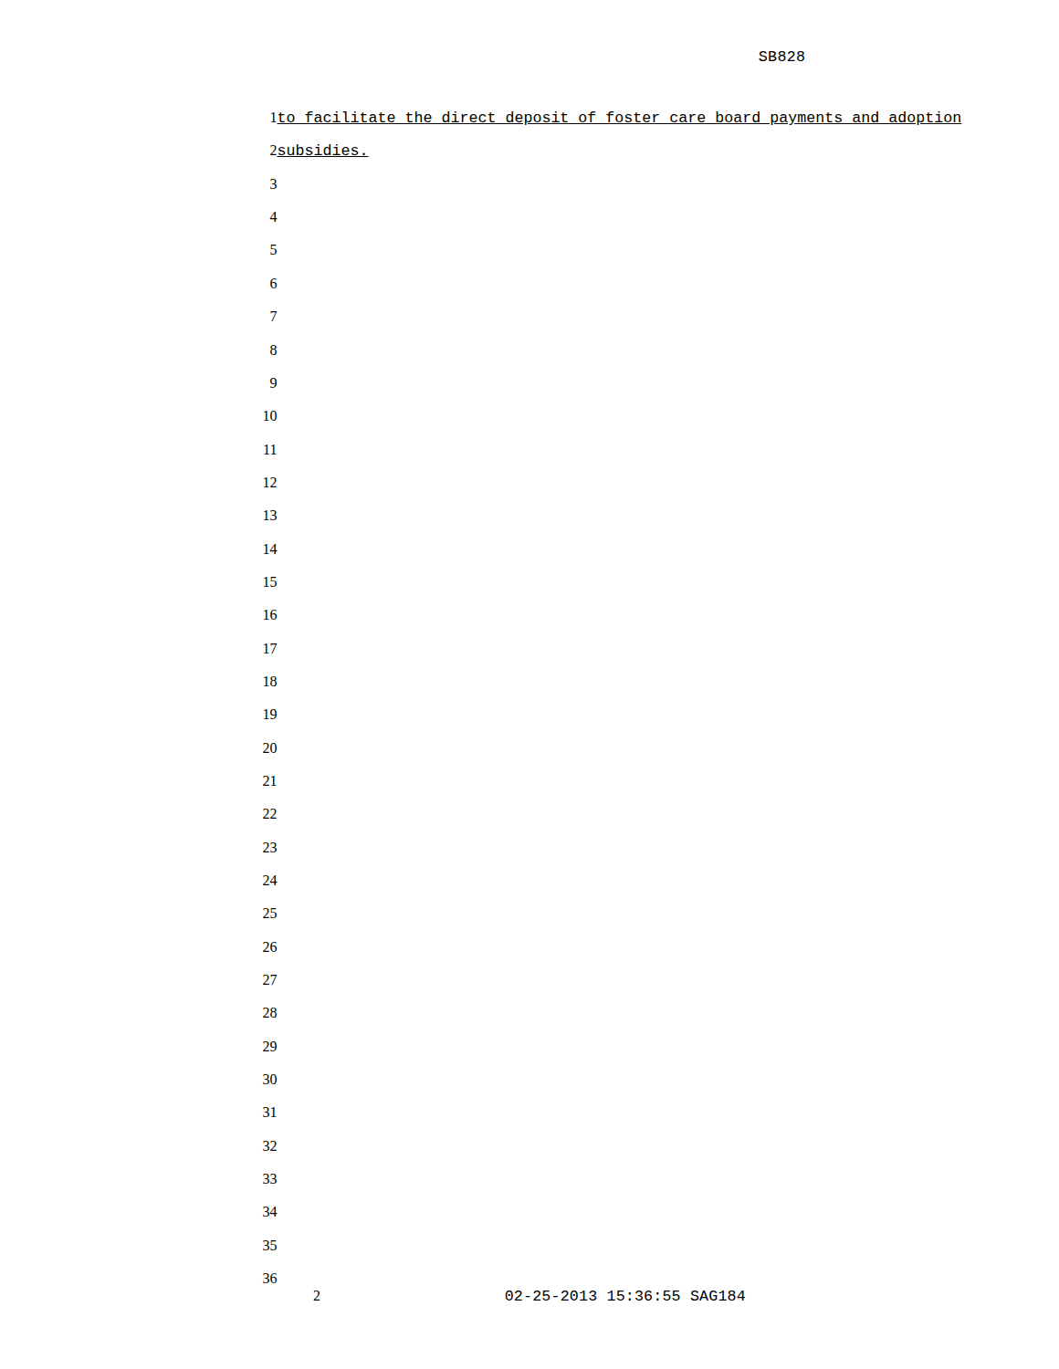SB828
| 1 | to facilitate the direct deposit of foster care board payments and adoption |
| 2 | subsidies. |
| 3 | |
| 4 | |
| 5 | |
| 6 | |
| 7 | |
| 8 | |
| 9 | |
| 10 | |
| 11 | |
| 12 | |
| 13 | |
| 14 | |
| 15 | |
| 16 | |
| 17 | |
| 18 | |
| 19 | |
| 20 | |
| 21 | |
| 22 | |
| 23 | |
| 24 | |
| 25 | |
| 26 | |
| 27 | |
| 28 | |
| 29 | |
| 30 | |
| 31 | |
| 32 | |
| 33 | |
| 34 | |
| 35 | |
| 36 | |
2 02-25-2013 15:36:55 SAG184